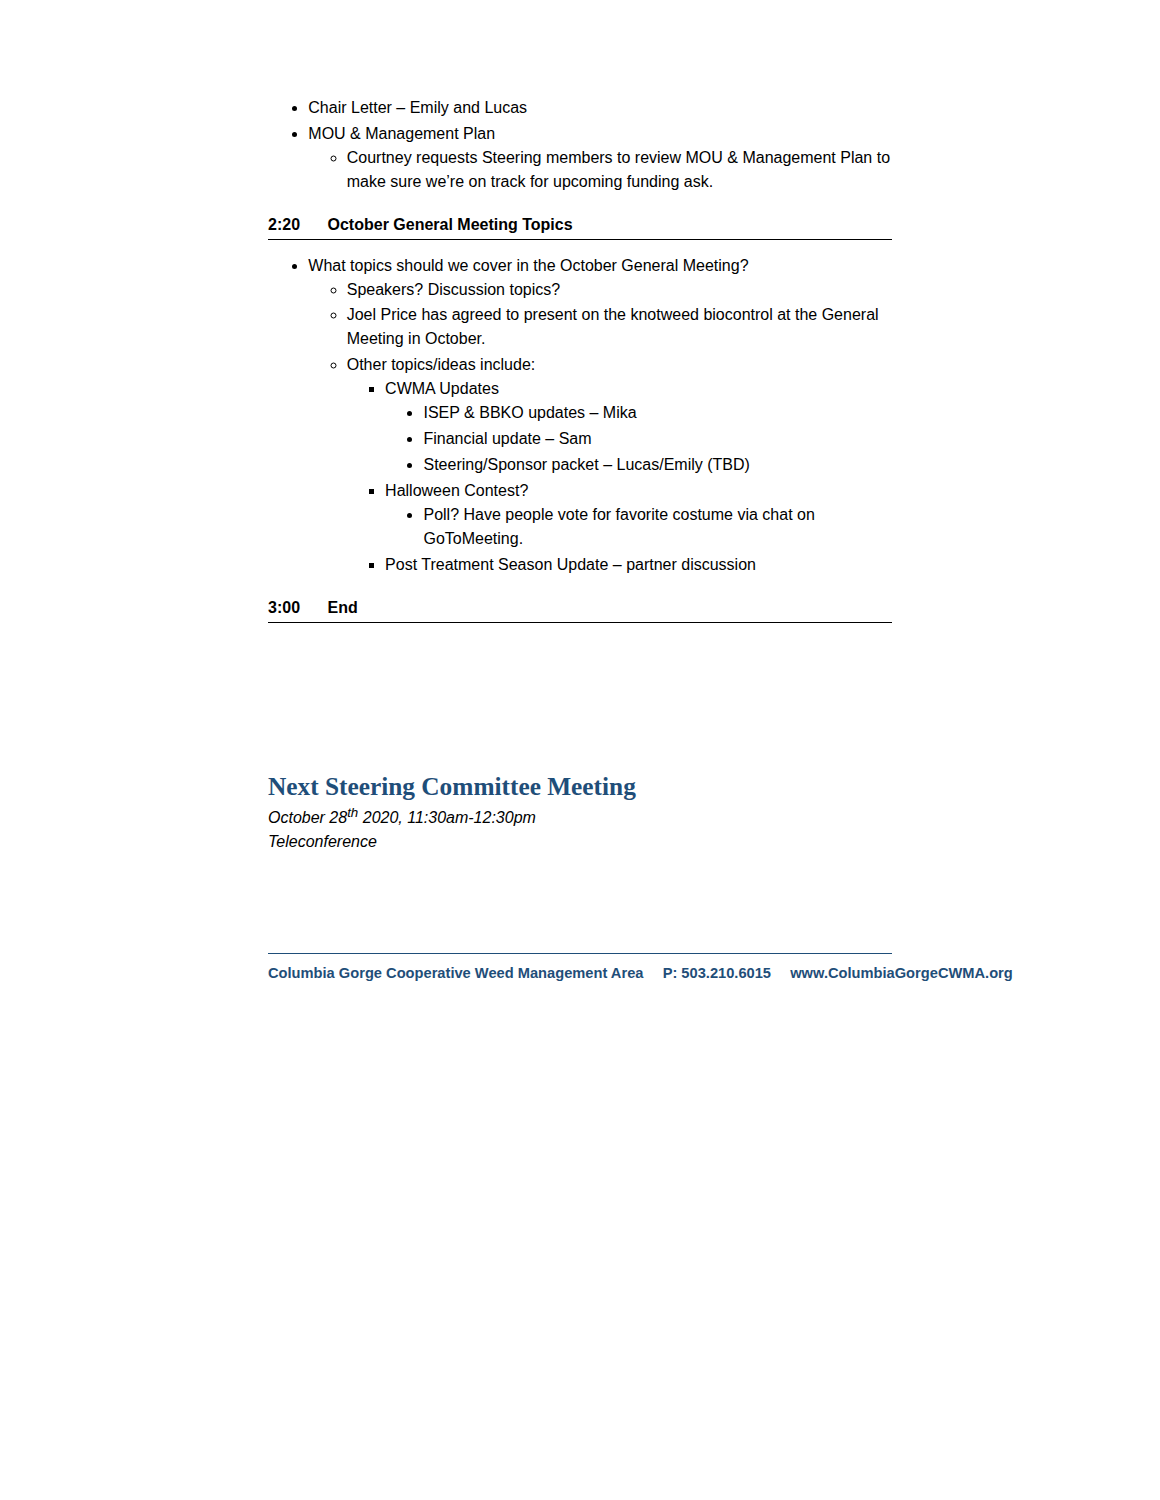Chair Letter – Emily and Lucas
MOU & Management Plan
Courtney requests Steering members to review MOU & Management Plan to make sure we’re on track for upcoming funding ask.
2:20 October General Meeting Topics
What topics should we cover in the October General Meeting?
Speakers? Discussion topics?
Joel Price has agreed to present on the knotweed biocontrol at the General Meeting in October.
Other topics/ideas include:
CWMA Updates
ISEP & BBKO updates – Mika
Financial update – Sam
Steering/Sponsor packet – Lucas/Emily (TBD)
Halloween Contest?
Poll? Have people vote for favorite costume via chat on GoToMeeting.
Post Treatment Season Update – partner discussion
3:00 End
Next Steering Committee Meeting
October 28th 2020, 11:30am-12:30pm
Teleconference
Columbia Gorge Cooperative Weed Management Area P: 503.210.6015 www.ColumbiaGorgeCWMA.org